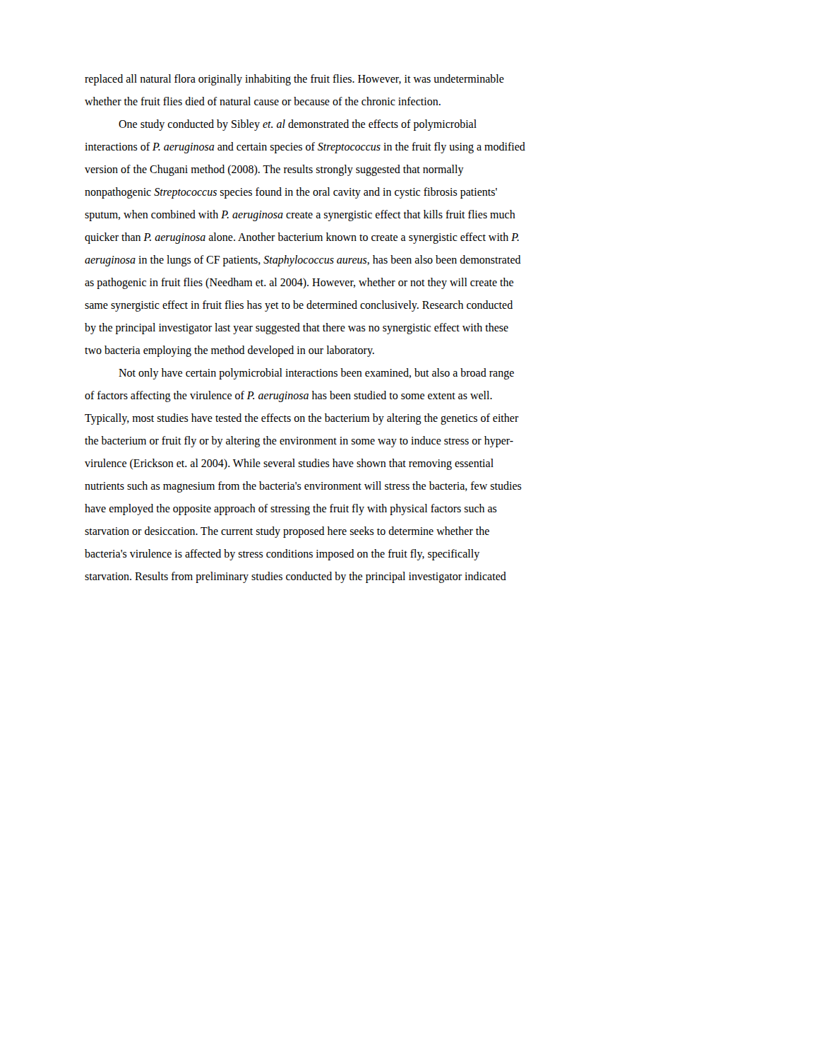replaced all natural flora originally inhabiting the fruit flies. However, it was undeterminable whether the fruit flies died of natural cause or because of the chronic infection.
One study conducted by Sibley et. al demonstrated the effects of polymicrobial interactions of P. aeruginosa and certain species of Streptococcus in the fruit fly using a modified version of the Chugani method (2008). The results strongly suggested that normally nonpathogenic Streptococcus species found in the oral cavity and in cystic fibrosis patients' sputum, when combined with P. aeruginosa create a synergistic effect that kills fruit flies much quicker than P. aeruginosa alone. Another bacterium known to create a synergistic effect with P. aeruginosa in the lungs of CF patients, Staphylococcus aureus, has been also been demonstrated as pathogenic in fruit flies (Needham et. al 2004). However, whether or not they will create the same synergistic effect in fruit flies has yet to be determined conclusively. Research conducted by the principal investigator last year suggested that there was no synergistic effect with these two bacteria employing the method developed in our laboratory.
Not only have certain polymicrobial interactions been examined, but also a broad range of factors affecting the virulence of P. aeruginosa has been studied to some extent as well. Typically, most studies have tested the effects on the bacterium by altering the genetics of either the bacterium or fruit fly or by altering the environment in some way to induce stress or hyper-virulence (Erickson et. al 2004). While several studies have shown that removing essential nutrients such as magnesium from the bacteria's environment will stress the bacteria, few studies have employed the opposite approach of stressing the fruit fly with physical factors such as starvation or desiccation. The current study proposed here seeks to determine whether the bacteria's virulence is affected by stress conditions imposed on the fruit fly, specifically starvation. Results from preliminary studies conducted by the principal investigator indicated